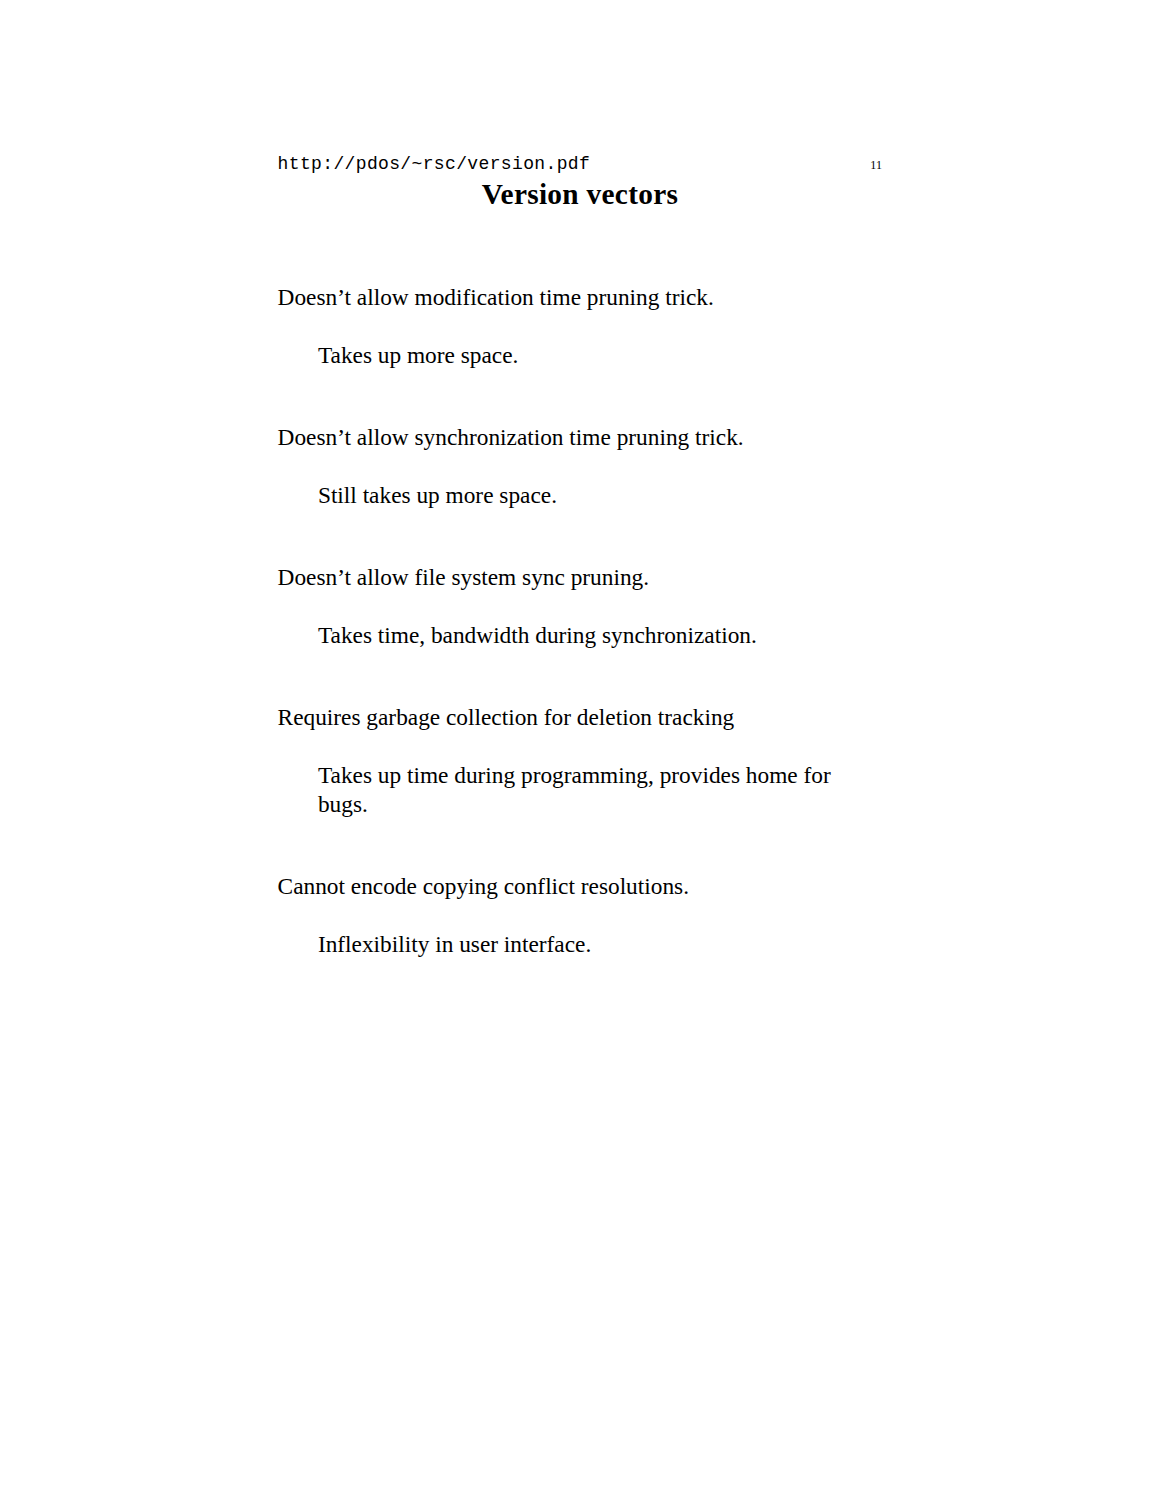http://pdos/~rsc/version.pdf 11
Version vectors
Doesn’t allow modification time pruning trick.
Takes up more space.
Doesn’t allow synchronization time pruning trick.
Still takes up more space.
Doesn’t allow file system sync pruning.
Takes time, bandwidth during synchronization.
Requires garbage collection for deletion tracking
Takes up time during programming, provides home for bugs.
Cannot encode copying conflict resolutions.
Inflexibility in user interface.